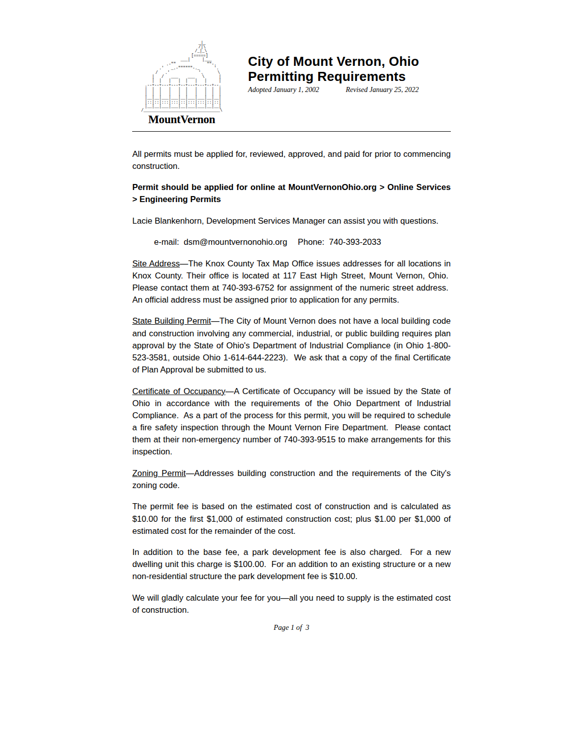_|_ /|\ /_|_\ [=====] ___| |___ .-"" ""-. .' _.-""""""-._ '. / .' '. \ | / ___ ___ \ | | | | | | | | | .--+--+---+---+--+---+---+--+--. | | | | | | | | | | | | | | | | | | | | |__|__|___|___|__|___|___|__|__| |::|::|:::|:::|::|:::|:::|::|::| |__|__|___|___|__|___|___|__|__| /________________________________\ Mount Vernon
City of Mount Vernon, Ohio
Permitting Requirements
Adopted January 1, 2002 Revised January 25, 2022
All permits must be applied for, reviewed, approved, and paid for prior to commencing construction.
Permit should be applied for online at MountVernonOhio.org > Online Services > Engineering Permits
Lacie Blankenhorn, Development Services Manager can assist you with questions.
e-mail: dsm@mountvernonohio.org Phone: 740-393-2033
Site Address—The Knox County Tax Map Office issues addresses for all locations in Knox County. Their office is located at 117 East High Street, Mount Vernon, Ohio. Please contact them at 740-393-6752 for assignment of the numeric street address. An official address must be assigned prior to application for any permits.
State Building Permit—The City of Mount Vernon does not have a local building code and construction involving any commercial, industrial, or public building requires plan approval by the State of Ohio's Department of Industrial Compliance (in Ohio 1-800-523-3581, outside Ohio 1-614-644-2223). We ask that a copy of the final Certificate of Plan Approval be submitted to us.
Certificate of Occupancy—A Certificate of Occupancy will be issued by the State of Ohio in accordance with the requirements of the Ohio Department of Industrial Compliance. As a part of the process for this permit, you will be required to schedule a fire safety inspection through the Mount Vernon Fire Department. Please contact them at their non-emergency number of 740-393-9515 to make arrangements for this inspection.
Zoning Permit—Addresses building construction and the requirements of the City's zoning code.
The permit fee is based on the estimated cost of construction and is calculated as $10.00 for the first $1,000 of estimated construction cost; plus $1.00 per $1,000 of estimated cost for the remainder of the cost.
In addition to the base fee, a park development fee is also charged. For a new dwelling unit this charge is $100.00. For an addition to an existing structure or a new non-residential structure the park development fee is $10.00.
We will gladly calculate your fee for you—all you need to supply is the estimated cost of construction.
Page 1 of 3